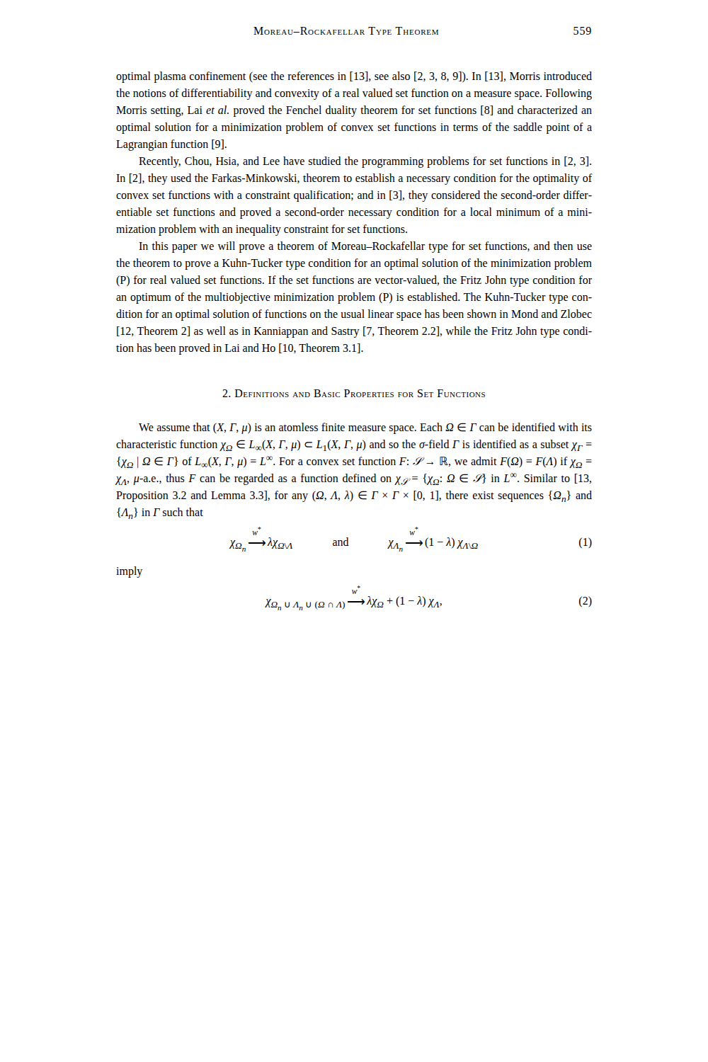Moreau–Rockafellar Type Theorem 559
optimal plasma confinement (see the references in [13], see also [2, 3, 8, 9]). In [13], Morris introduced the notions of differentiability and convexity of a real valued set function on a measure space. Following Morris setting, Lai et al. proved the Fenchel duality theorem for set functions [8] and characterized an optimal solution for a minimization problem of convex set functions in terms of the saddle point of a Lagrangian function [9].
Recently, Chou, Hsia, and Lee have studied the programming problems for set functions in [2, 3]. In [2], they used the Farkas-Minkowski, theorem to establish a necessary condition for the optimality of convex set functions with a constraint qualification; and in [3], they considered the second-order differentiable set functions and proved a second-order necessary condition for a local minimum of a minimization problem with an inequality constraint for set functions.
In this paper we will prove a theorem of Moreau–Rockafellar type for set functions, and then use the theorem to prove a Kuhn-Tucker type condition for an optimal solution of the minimization problem (P) for real valued set functions. If the set functions are vector-valued, the Fritz John type condition for an optimum of the multiobjective minimization problem (P) is established. The Kuhn-Tucker type condition for an optimal solution of functions on the usual linear space has been shown in Mond and Zlobec [12, Theorem 2] as well as in Kanniappan and Sastry [7, Theorem 2.2], while the Fritz John type condition has been proved in Lai and Ho [10, Theorem 3.1].
2. Definitions and Basic Properties for Set Functions
We assume that (X, Γ, μ) is an atomless finite measure space. Each Ω ∈ Γ can be identified with its characteristic function χΩ ∈ L∞(X, Γ, μ) ⊂ L1(X, Γ, μ) and so the σ-field Γ is identified as a subset χΓ = {χΩ | Ω ∈ Γ} of L∞(X, Γ, μ) = L∞. For a convex set function F: 𝒮 → ℝ, we admit F(Ω) = F(Λ) if χΩ = χΛ, μ-a.e., thus F can be regarded as a function defined on χ𝒮 = {χΩ: Ω ∈ 𝒮} in L∞. Similar to [13, Proposition 3.2 and Lemma 3.3], for any (Ω, Λ, λ) ∈ Γ × Γ × [0, 1], there exist sequences {Ωn} and {Λn} in Γ such that
χΩnw*⟶λχΩ\Λ and χΛnw*⟶(1 − λ) χΛ\Ω (1)
imply
χΩn ∪ Λn ∪ (Ω ∩ Λ)w*⟶λχΩ + (1 − λ) χΛ, (2)